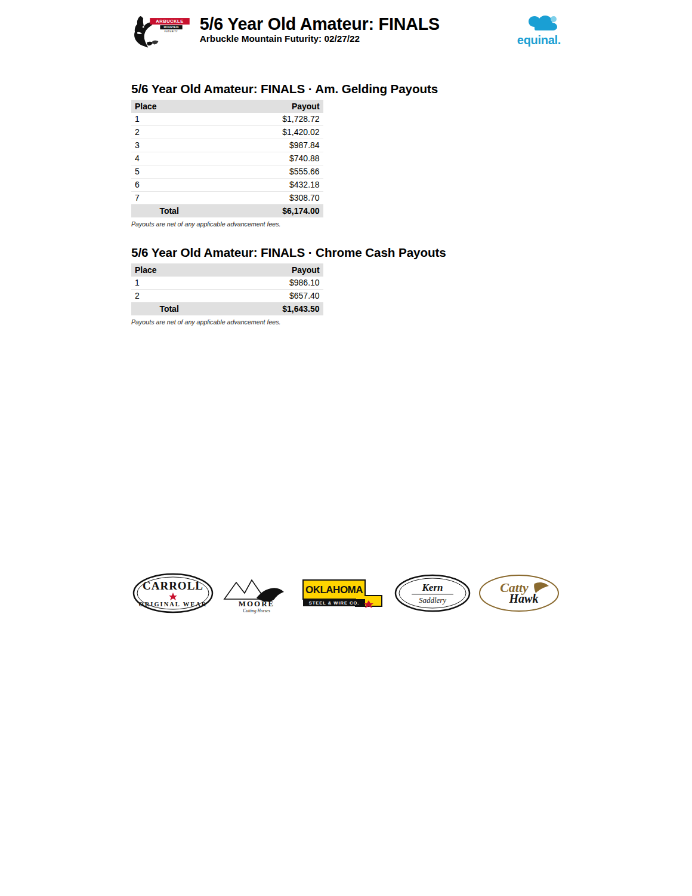ARBUCKLE MOUNTAIN FUTURITY
5/6 Year Old Amateur: FINALS
Arbuckle Mountain Futurity: 02/27/22
equinal.
5/6 Year Old Amateur: FINALS · Am. Gelding Payouts
| Place | Payout |
| --- | --- |
| 1 | $1,728.72 |
| 2 | $1,420.02 |
| 3 | $987.84 |
| 4 | $740.88 |
| 5 | $555.66 |
| 6 | $432.18 |
| 7 | $308.70 |
| Total | $6,174.00 |
Payouts are net of any applicable advancement fees.
5/6 Year Old Amateur: FINALS · Chrome Cash Payouts
| Place | Payout |
| --- | --- |
| 1 | $986.10 |
| 2 | $657.40 |
| Total | $1,643.50 |
Payouts are net of any applicable advancement fees.
CARROLL ORIGINAL WEAR
MOORE Cutting Horses
OKLAHOMA STEEL & WIRE CO.
Kern Saddlery
Catty Hawk